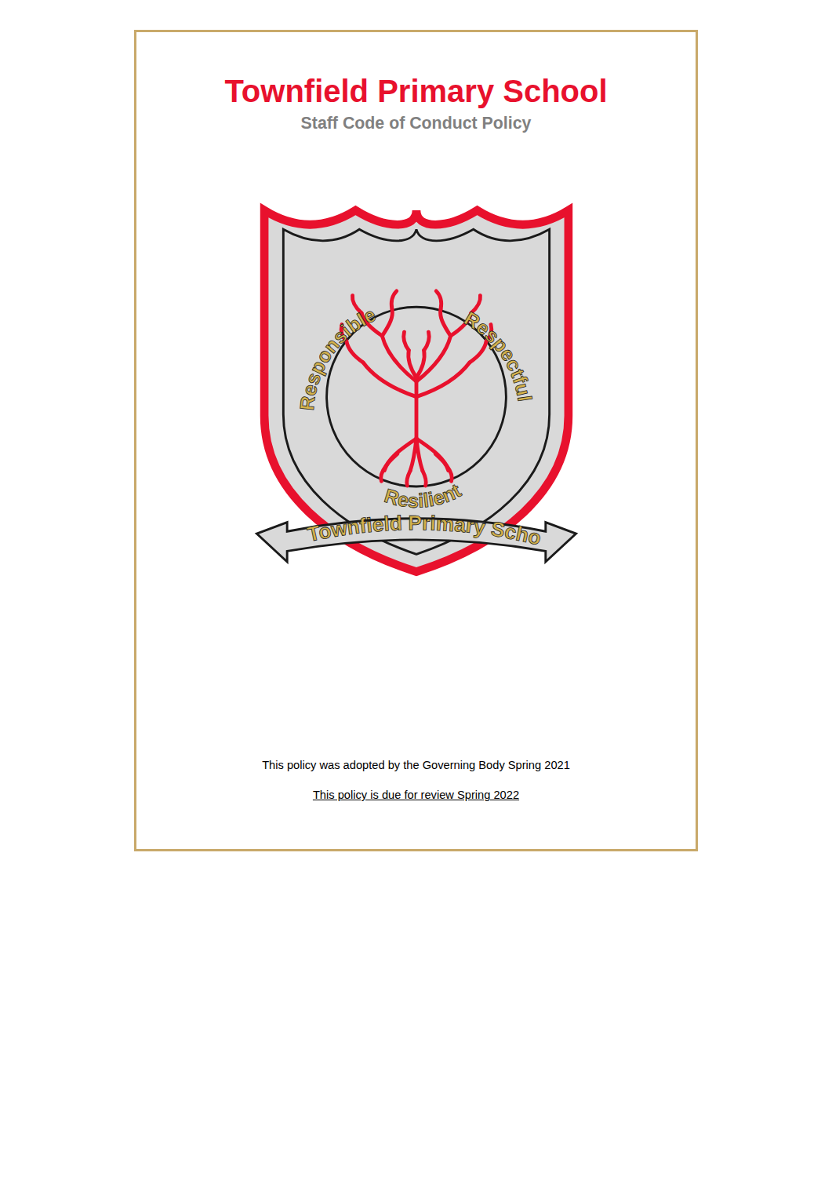Townfield Primary School
Staff Code of Conduct Policy
Responsible Respectful Resilient Townfield Primary School
This policy was adopted by the Governing Body Spring 2021
This policy is due for review Spring 2022